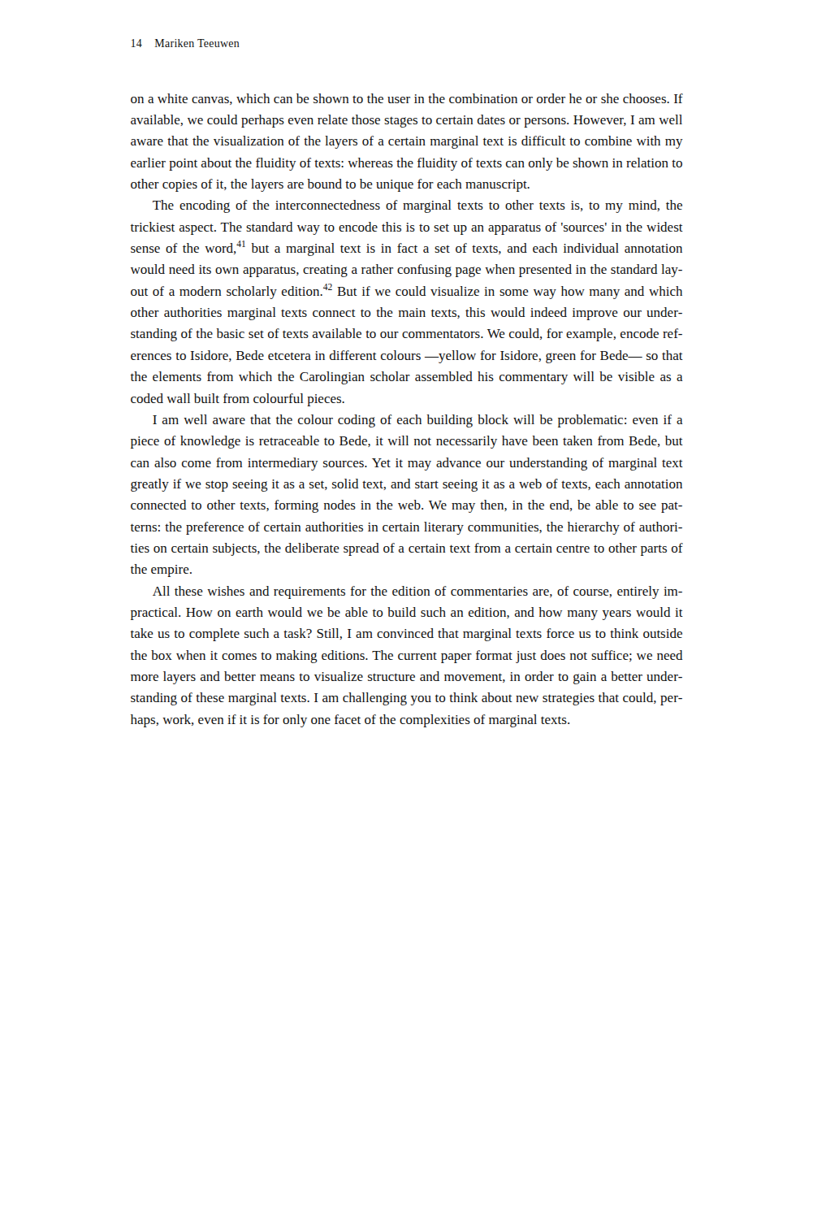14 Mariken Teeuwen
on a white canvas, which can be shown to the user in the combination or order he or she chooses. If available, we could perhaps even relate those stages to certain dates or persons. However, I am well aware that the visualization of the layers of a certain marginal text is difficult to combine with my earlier point about the fluidity of texts: whereas the fluidity of texts can only be shown in relation to other copies of it, the layers are bound to be unique for each manuscript.
The encoding of the interconnectedness of marginal texts to other texts is, to my mind, the trickiest aspect. The standard way to encode this is to set up an apparatus of 'sources' in the widest sense of the word,41 but a marginal text is in fact a set of texts, and each individual annotation would need its own apparatus, creating a rather confusing page when presented in the standard layout of a modern scholarly edition.42 But if we could visualize in some way how many and which other authorities marginal texts connect to the main texts, this would indeed improve our understanding of the basic set of texts available to our commentators. We could, for example, encode references to Isidore, Bede etcetera in different colours —yellow for Isidore, green for Bede— so that the elements from which the Carolingian scholar assembled his commentary will be visible as a coded wall built from colourful pieces.
I am well aware that the colour coding of each building block will be problematic: even if a piece of knowledge is retraceable to Bede, it will not necessarily have been taken from Bede, but can also come from intermediary sources. Yet it may advance our understanding of marginal text greatly if we stop seeing it as a set, solid text, and start seeing it as a web of texts, each annotation connected to other texts, forming nodes in the web. We may then, in the end, be able to see patterns: the preference of certain authorities in certain literary communities, the hierarchy of authorities on certain subjects, the deliberate spread of a certain text from a certain centre to other parts of the empire.
All these wishes and requirements for the edition of commentaries are, of course, entirely impractical. How on earth would we be able to build such an edition, and how many years would it take us to complete such a task? Still, I am convinced that marginal texts force us to think outside the box when it comes to making editions. The current paper format just does not suffice; we need more layers and better means to visualize structure and movement, in order to gain a better understanding of these marginal texts. I am challenging you to think about new strategies that could, perhaps, work, even if it is for only one facet of the complexities of marginal texts.